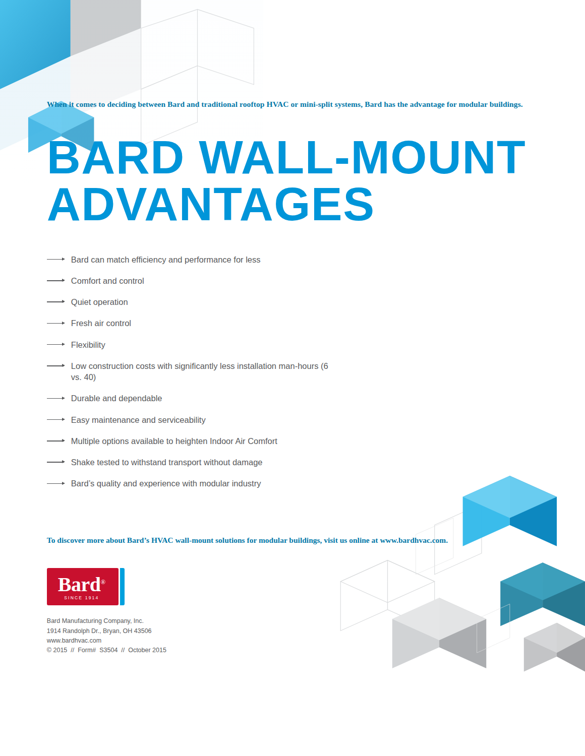When it comes to deciding between Bard and traditional rooftop HVAC or mini-split systems, Bard has the advantage for modular buildings.
Bard Wall-Mount Advantages
Bard can match efficiency and performance for less
Comfort and control
Quiet operation
Fresh air control
Flexibility
Low construction costs with significantly less installation man-hours (6 vs. 40)
Durable and dependable
Easy maintenance and serviceability
Multiple options available to heighten Indoor Air Comfort
Shake tested to withstand transport without damage
Bard’s quality and experience with modular industry
To discover more about Bard’s HVAC wall-mount solutions for modular buildings, visit us online at www.bardhvac.com.
Bard®
SINCE 1914
Bard Manufacturing Company, Inc.
1914 Randolph Dr., Bryan, OH 43506
www.bardhvac.com
© 2015 // Form# S3504 // October 2015